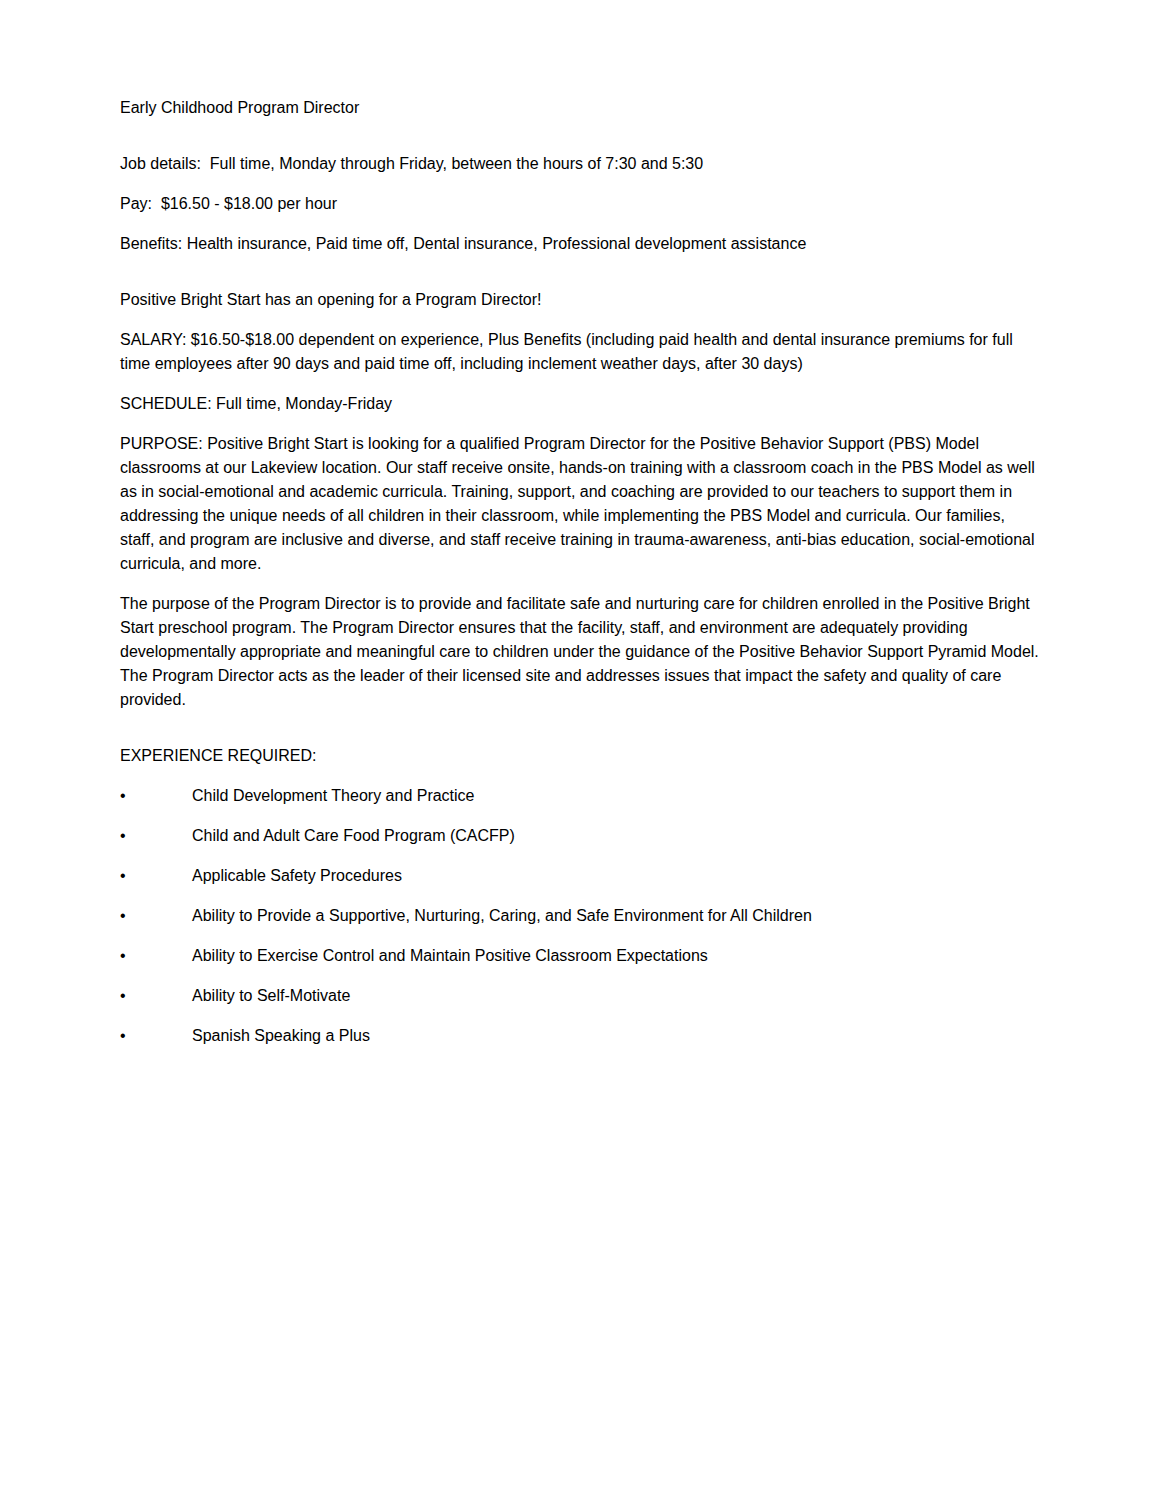Early Childhood Program Director
Job details: Full time, Monday through Friday, between the hours of 7:30 and 5:30
Pay: $16.50 - $18.00 per hour
Benefits: Health insurance, Paid time off, Dental insurance, Professional development assistance
Positive Bright Start has an opening for a Program Director!
SALARY: $16.50-$18.00 dependent on experience, Plus Benefits (including paid health and dental insurance premiums for full time employees after 90 days and paid time off, including inclement weather days, after 30 days)
SCHEDULE: Full time, Monday-Friday
PURPOSE: Positive Bright Start is looking for a qualified Program Director for the Positive Behavior Support (PBS) Model classrooms at our Lakeview location. Our staff receive onsite, hands-on training with a classroom coach in the PBS Model as well as in social-emotional and academic curricula. Training, support, and coaching are provided to our teachers to support them in addressing the unique needs of all children in their classroom, while implementing the PBS Model and curricula. Our families, staff, and program are inclusive and diverse, and staff receive training in trauma-awareness, anti-bias education, social-emotional curricula, and more.
The purpose of the Program Director is to provide and facilitate safe and nurturing care for children enrolled in the Positive Bright Start preschool program. The Program Director ensures that the facility, staff, and environment are adequately providing developmentally appropriate and meaningful care to children under the guidance of the Positive Behavior Support Pyramid Model. The Program Director acts as the leader of their licensed site and addresses issues that impact the safety and quality of care provided.
EXPERIENCE REQUIRED:
•Child Development Theory and Practice
•Child and Adult Care Food Program (CACFP)
•Applicable Safety Procedures
•Ability to Provide a Supportive, Nurturing, Caring, and Safe Environment for All Children
•Ability to Exercise Control and Maintain Positive Classroom Expectations
•Ability to Self-Motivate
•Spanish Speaking a Plus